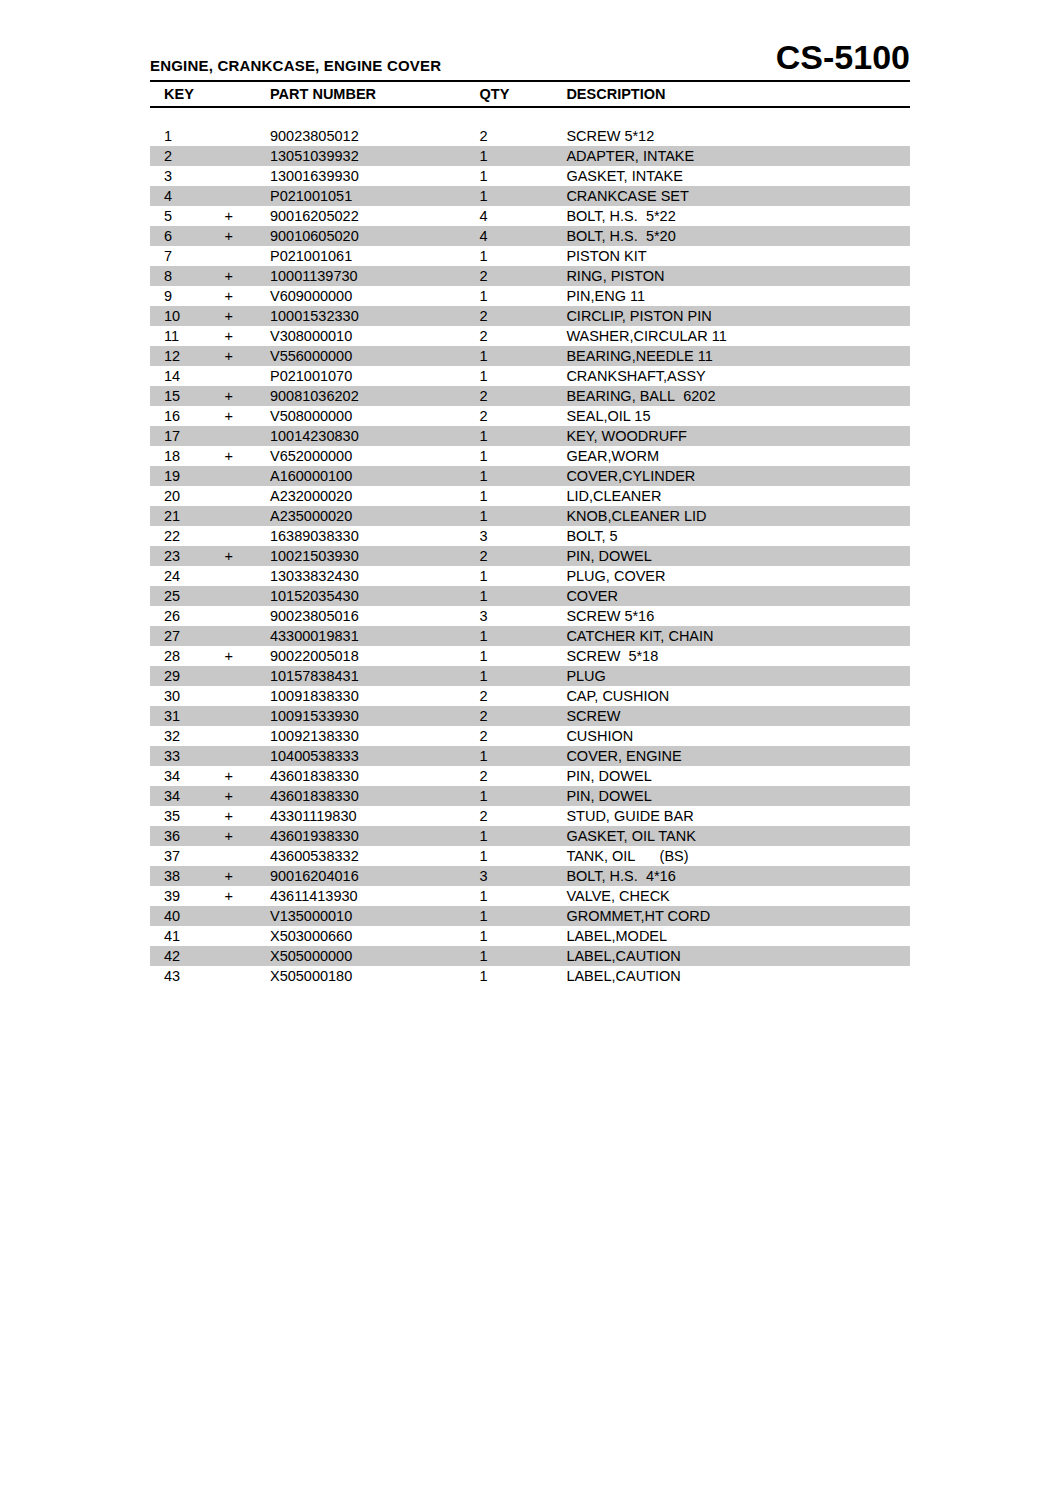ENGINE, CRANKCASE, ENGINE COVER
CS-5100
| KEY | | PART NUMBER | QTY | DESCRIPTION |
| --- | --- | --- | --- | --- |
| 1 | | 90023805012 | 2 | SCREW 5*12 |
| 2 | | 13051039932 | 1 | ADAPTER, INTAKE |
| 3 | | 13001639930 | 1 | GASKET, INTAKE |
| 4 | | P021001051 | 1 | CRANKCASE SET |
| 5 | + | 90016205022 | 4 | BOLT, H.S. 5*22 |
| 6 | + | 90010605020 | 4 | BOLT, H.S. 5*20 |
| 7 | | P021001061 | 1 | PISTON KIT |
| 8 | + | 10001139730 | 2 | RING, PISTON |
| 9 | + | V609000000 | 1 | PIN,ENG 11 |
| 10 | + | 10001532330 | 2 | CIRCLIP, PISTON PIN |
| 11 | + | V308000010 | 2 | WASHER,CIRCULAR 11 |
| 12 | + | V556000000 | 1 | BEARING,NEEDLE 11 |
| 14 | | P021001070 | 1 | CRANKSHAFT,ASSY |
| 15 | + | 90081036202 | 2 | BEARING, BALL 6202 |
| 16 | + | V508000000 | 2 | SEAL,OIL 15 |
| 17 | | 10014230830 | 1 | KEY, WOODRUFF |
| 18 | + | V652000000 | 1 | GEAR,WORM |
| 19 | | A160000100 | 1 | COVER,CYLINDER |
| 20 | | A232000020 | 1 | LID,CLEANER |
| 21 | | A235000020 | 1 | KNOB,CLEANER LID |
| 22 | | 16389038330 | 3 | BOLT, 5 |
| 23 | + | 10021503930 | 2 | PIN, DOWEL |
| 24 | | 13033832430 | 1 | PLUG, COVER |
| 25 | | 10152035430 | 1 | COVER |
| 26 | | 90023805016 | 3 | SCREW 5*16 |
| 27 | | 43300019831 | 1 | CATCHER KIT, CHAIN |
| 28 | + | 90022005018 | 1 | SCREW 5*18 |
| 29 | | 10157838431 | 1 | PLUG |
| 30 | | 10091838330 | 2 | CAP, CUSHION |
| 31 | | 10091533930 | 2 | SCREW |
| 32 | | 10092138330 | 2 | CUSHION |
| 33 | | 10400538333 | 1 | COVER, ENGINE |
| 34 | + | 43601838330 | 2 | PIN, DOWEL |
| 34 | + | 43601838330 | 1 | PIN, DOWEL |
| 35 | + | 43301119830 | 2 | STUD, GUIDE BAR |
| 36 | + | 43601938330 | 1 | GASKET, OIL TANK |
| 37 | | 43600538332 | 1 | TANK, OIL (BS) |
| 38 | + | 90016204016 | 3 | BOLT, H.S. 4*16 |
| 39 | + | 43611413930 | 1 | VALVE, CHECK |
| 40 | | V135000010 | 1 | GROMMET,HT CORD |
| 41 | | X503000660 | 1 | LABEL,MODEL |
| 42 | | X505000000 | 1 | LABEL,CAUTION |
| 43 | | X505000180 | 1 | LABEL,CAUTION |